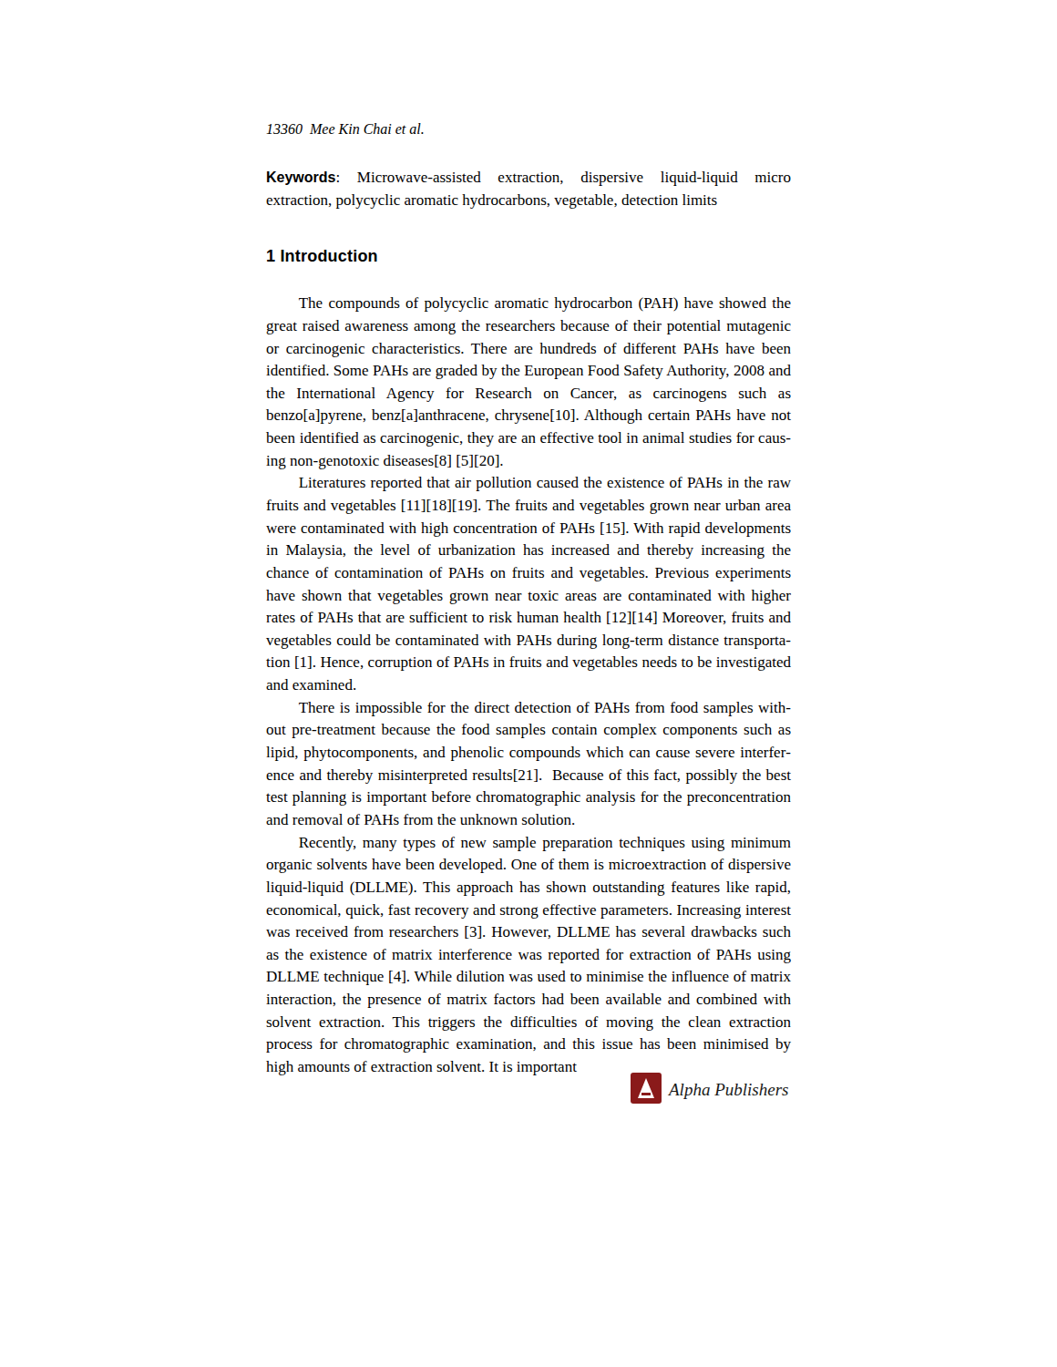13360 Mee Kin Chai et al.
Keywords: Microwave-assisted extraction, dispersive liquid-liquid micro extraction, polycyclic aromatic hydrocarbons, vegetable, detection limits
1 Introduction
The compounds of polycyclic aromatic hydrocarbon (PAH) have showed the great raised awareness among the researchers because of their potential mutagenic or carcinogenic characteristics. There are hundreds of different PAHs have been identified. Some PAHs are graded by the European Food Safety Authority, 2008 and the International Agency for Research on Cancer, as carcinogens such as benzo[a]pyrene, benz[a]anthracene, chrysene[10]. Although certain PAHs have not been identified as carcinogenic, they are an effective tool in animal studies for causing non-genotoxic diseases[8] [5][20].
Literatures reported that air pollution caused the existence of PAHs in the raw fruits and vegetables [11][18][19]. The fruits and vegetables grown near urban area were contaminated with high concentration of PAHs [15]. With rapid developments in Malaysia, the level of urbanization has increased and thereby increasing the chance of contamination of PAHs on fruits and vegetables. Previous experiments have shown that vegetables grown near toxic areas are contaminated with higher rates of PAHs that are sufficient to risk human health [12][14] Moreover, fruits and vegetables could be contaminated with PAHs during long-term distance transportation [1]. Hence, corruption of PAHs in fruits and vegetables needs to be investigated and examined.
There is impossible for the direct detection of PAHs from food samples without pre-treatment because the food samples contain complex components such as lipid, phytocomponents, and phenolic compounds which can cause severe interference and thereby misinterpreted results[21]. Because of this fact, possibly the best test planning is important before chromatographic analysis for the preconcentration and removal of PAHs from the unknown solution.
Recently, many types of new sample preparation techniques using minimum organic solvents have been developed. One of them is microextraction of dispersive liquid-liquid (DLLME). This approach has shown outstanding features like rapid, economical, quick, fast recovery and strong effective parameters. Increasing interest was received from researchers [3]. However, DLLME has several drawbacks such as the existence of matrix interference was reported for extraction of PAHs using DLLME technique [4]. While dilution was used to minimise the influence of matrix interaction, the presence of matrix factors had been available and combined with solvent extraction. This triggers the difficulties of moving the clean extraction process for chromatographic examination, and this issue has been minimised by high amounts of extraction solvent. It is important
Alpha Publishers Alpha Publishers